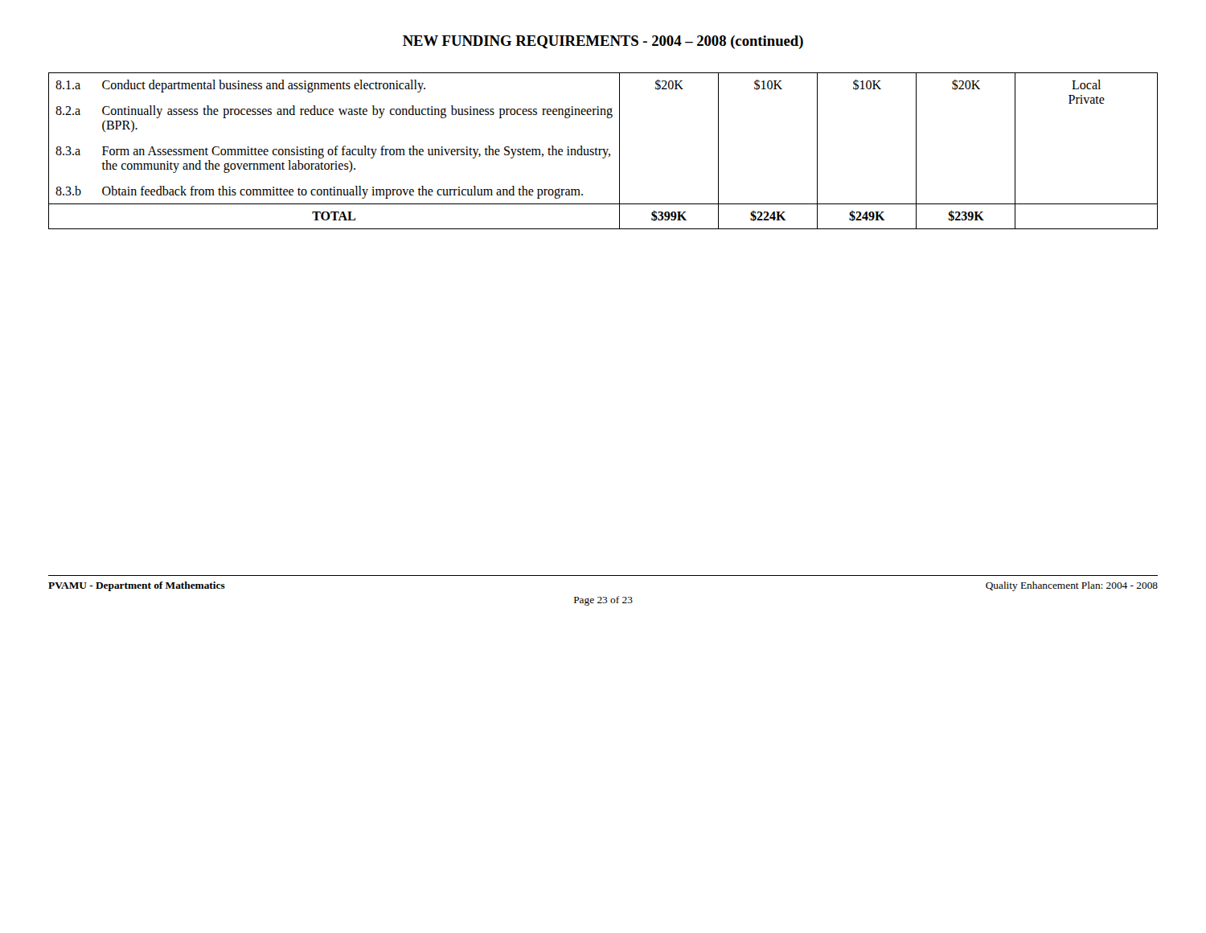NEW FUNDING REQUIREMENTS - 2004 – 2008 (continued)
| 8.1.a Conduct departmental business and assignments electronically. 8.2.a Continually assess the processes and reduce waste by conducting business process reengineering (BPR). 8.3.a Form an Assessment Committee consisting of faculty from the university, the System, the industry, the community and the government laboratories). 8.3.b Obtain feedback from this committee to continually improve the curriculum and the program. | $20K | $10K | $10K | $20K | Local Private |
| TOTAL | $399K | $224K | $249K | $239K | |
PVAMU - Department of Mathematics Quality Enhancement Plan: 2004 - 2008
Page 23 of 23